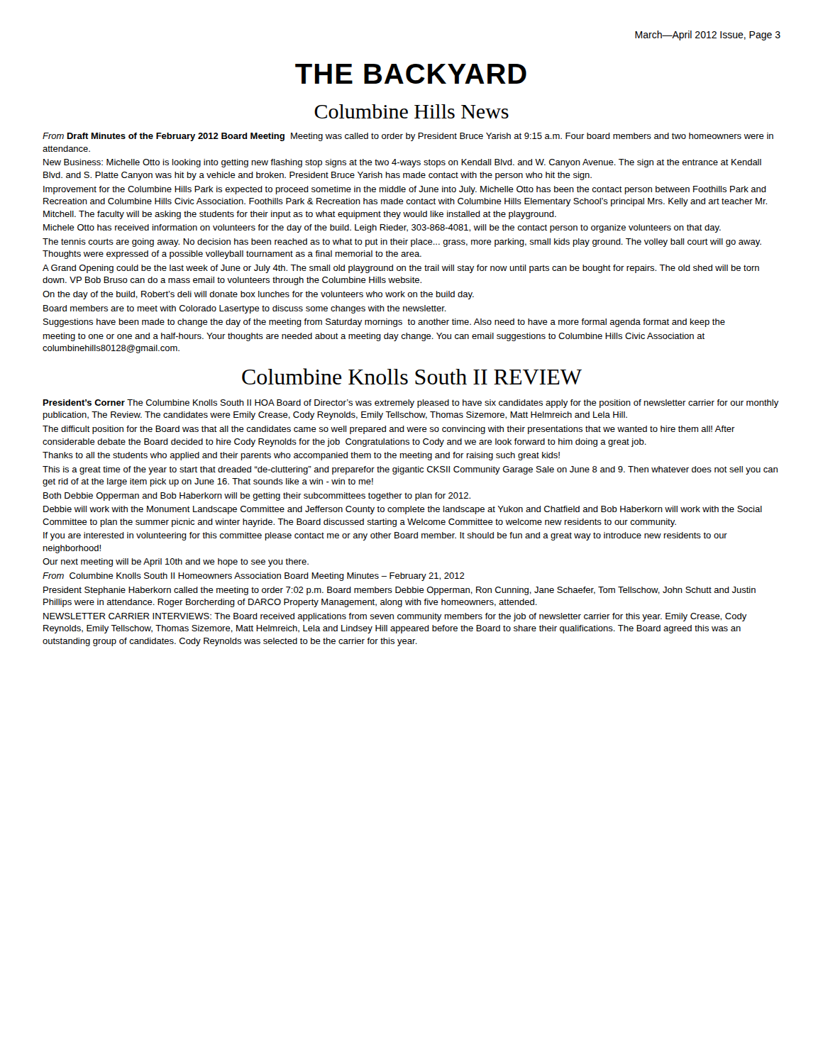March—April 2012 Issue, Page 3
THE BACKYARD
Columbine Hills News
From Draft Minutes of the February 2012 Board Meeting Meeting was called to order by President Bruce Yarish at 9:15 a.m. Four board members and two homeowners were in attendance.
New Business: Michelle Otto is looking into getting new flashing stop signs at the two 4-ways stops on Kendall Blvd. and W. Canyon Avenue. The sign at the entrance at Kendall Blvd. and S. Platte Canyon was hit by a vehicle and broken. President Bruce Yarish has made contact with the person who hit the sign.
Improvement for the Columbine Hills Park is expected to proceed sometime in the middle of June into July. Michelle Otto has been the contact person between Foothills Park and Recreation and Columbine Hills Civic Association. Foothills Park & Recreation has made contact with Columbine Hills Elementary School’s principal Mrs. Kelly and art teacher Mr. Mitchell. The faculty will be asking the students for their input as to what equipment they would like installed at the playground.
Michele Otto has received information on volunteers for the day of the build. Leigh Rieder, 303-868-4081, will be the contact person to organize volunteers on that day.
The tennis courts are going away. No decision has been reached as to what to put in their place... grass, more parking, small kids play ground. The volley ball court will go away. Thoughts were expressed of a possible volleyball tournament as a final memorial to the area.
A Grand Opening could be the last week of June or July 4th. The small old playground on the trail will stay for now until parts can be bought for repairs. The old shed will be torn down. VP Bob Bruso can do a mass email to volunteers through the Columbine Hills website.
On the day of the build, Robert’s deli will donate box lunches for the volunteers who work on the build day.
Board members are to meet with Colorado Lasertype to discuss some changes with the newsletter.
Suggestions have been made to change the day of the meeting from Saturday mornings to another time. Also need to have a more formal agenda format and keep the
meeting to one or one and a half-hours. Your thoughts are needed about a meeting day change. You can email suggestions to Columbine Hills Civic Association at columbinehills80128@gmail.com.
Columbine Knolls South II REVIEW
President’s Corner The Columbine Knolls South II HOA Board of Director’s was extremely pleased to have six candidates apply for the position of newsletter carrier for our monthly publication, The Review. The candidates were Emily Crease, Cody Reynolds, Emily Tellschow, Thomas Sizemore, Matt Helmreich and Lela Hill.
The difficult position for the Board was that all the candidates came so well prepared and were so convincing with their presentations that we wanted to hire them all! After considerable debate the Board decided to hire Cody Reynolds for the job Congratulations to Cody and we are look forward to him doing a great job.
Thanks to all the students who applied and their parents who accompanied them to the meeting and for raising such great kids!
This is a great time of the year to start that dreaded “de-cluttering” and preparefor the gigantic CKSII Community Garage Sale on June 8 and 9. Then whatever does not sell you can get rid of at the large item pick up on June 16. That sounds like a win - win to me!
Both Debbie Opperman and Bob Haberkorn will be getting their subcommittees together to plan for 2012.
Debbie will work with the Monument Landscape Committee and Jefferson County to complete the landscape at Yukon and Chatfield and Bob Haberkorn will work with the Social Committee to plan the summer picnic and winter hayride. The Board discussed starting a Welcome Committee to welcome new residents to our community.
If you are interested in volunteering for this committee please contact me or any other Board member. It should be fun and a great way to introduce new residents to our neighborhood!
Our next meeting will be April 10th and we hope to see you there.
From Columbine Knolls South II Homeowners Association Board Meeting Minutes – February 21, 2012
President Stephanie Haberkorn called the meeting to order 7:02 p.m. Board members Debbie Opperman, Ron Cunning, Jane Schaefer, Tom Tellschow, John Schutt and Justin Phillips were in attendance. Roger Borcherding of DARCO Property Management, along with five homeowners, attended.
NEWSLETTER CARRIER INTERVIEWS: The Board received applications from seven community members for the job of newsletter carrier for this year. Emily Crease, Cody Reynolds, Emily Tellschow, Thomas Sizemore, Matt Helmreich, Lela and Lindsey Hill appeared before the Board to share their qualifications. The Board agreed this was an outstanding group of candidates. Cody Reynolds was selected to be the carrier for this year.